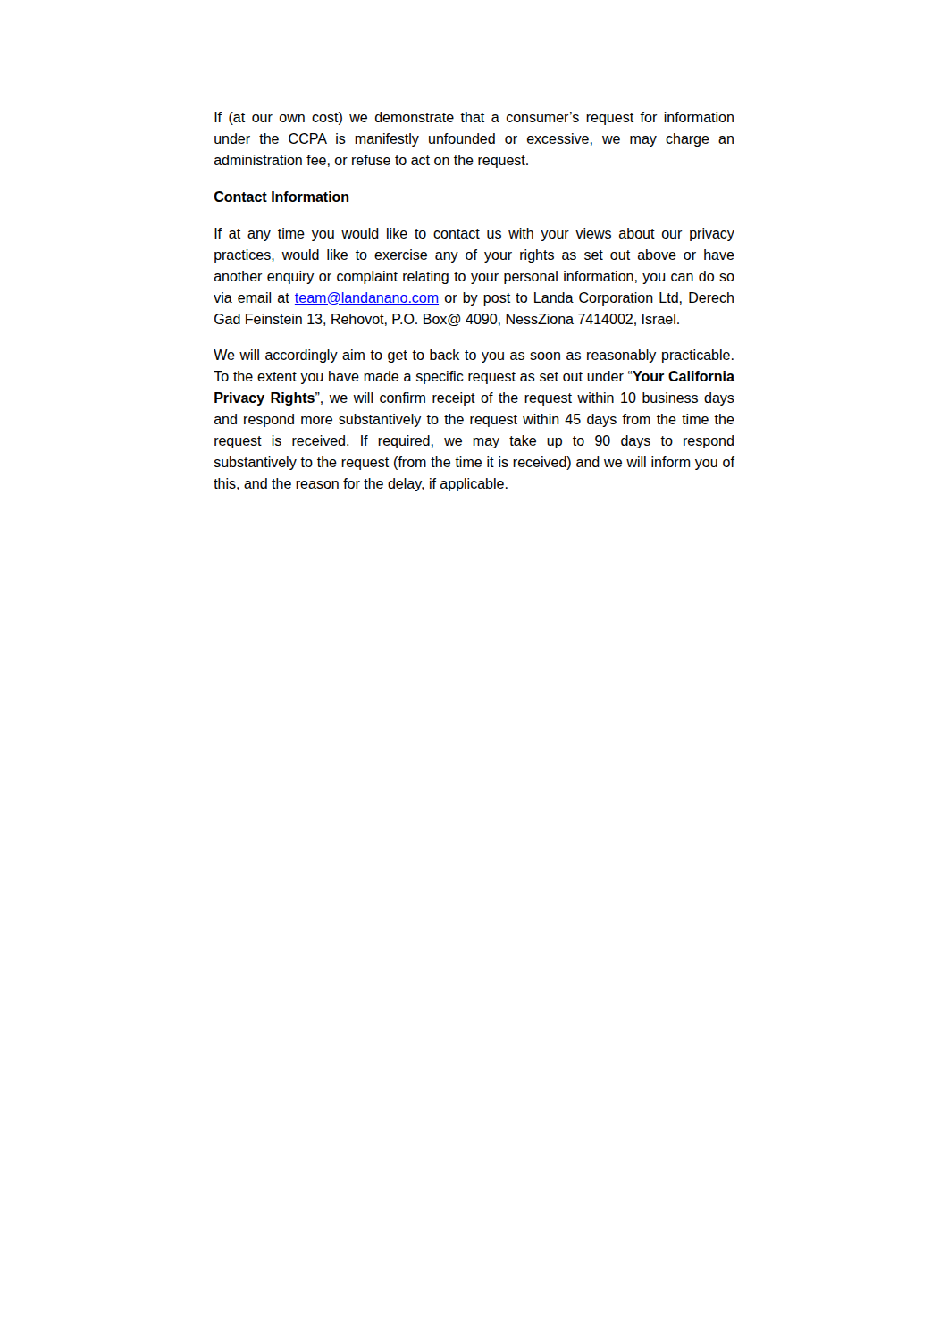If (at our own cost) we demonstrate that a consumer’s request for information under the CCPA is manifestly unfounded or excessive, we may charge an administration fee, or refuse to act on the request.
Contact Information
If at any time you would like to contact us with your views about our privacy practices, would like to exercise any of your rights as set out above or have another enquiry or complaint relating to your personal information, you can do so via email at team@landanano.com or by post to Landa Corporation Ltd, Derech Gad Feinstein 13, Rehovot, P.O. Box@ 4090, NessZiona 7414002, Israel.
We will accordingly aim to get to back to you as soon as reasonably practicable. To the extent you have made a specific request as set out under “Your California Privacy Rights”, we will confirm receipt of the request within 10 business days and respond more substantively to the request within 45 days from the time the request is received. If required, we may take up to 90 days to respond substantively to the request (from the time it is received) and we will inform you of this, and the reason for the delay, if applicable.